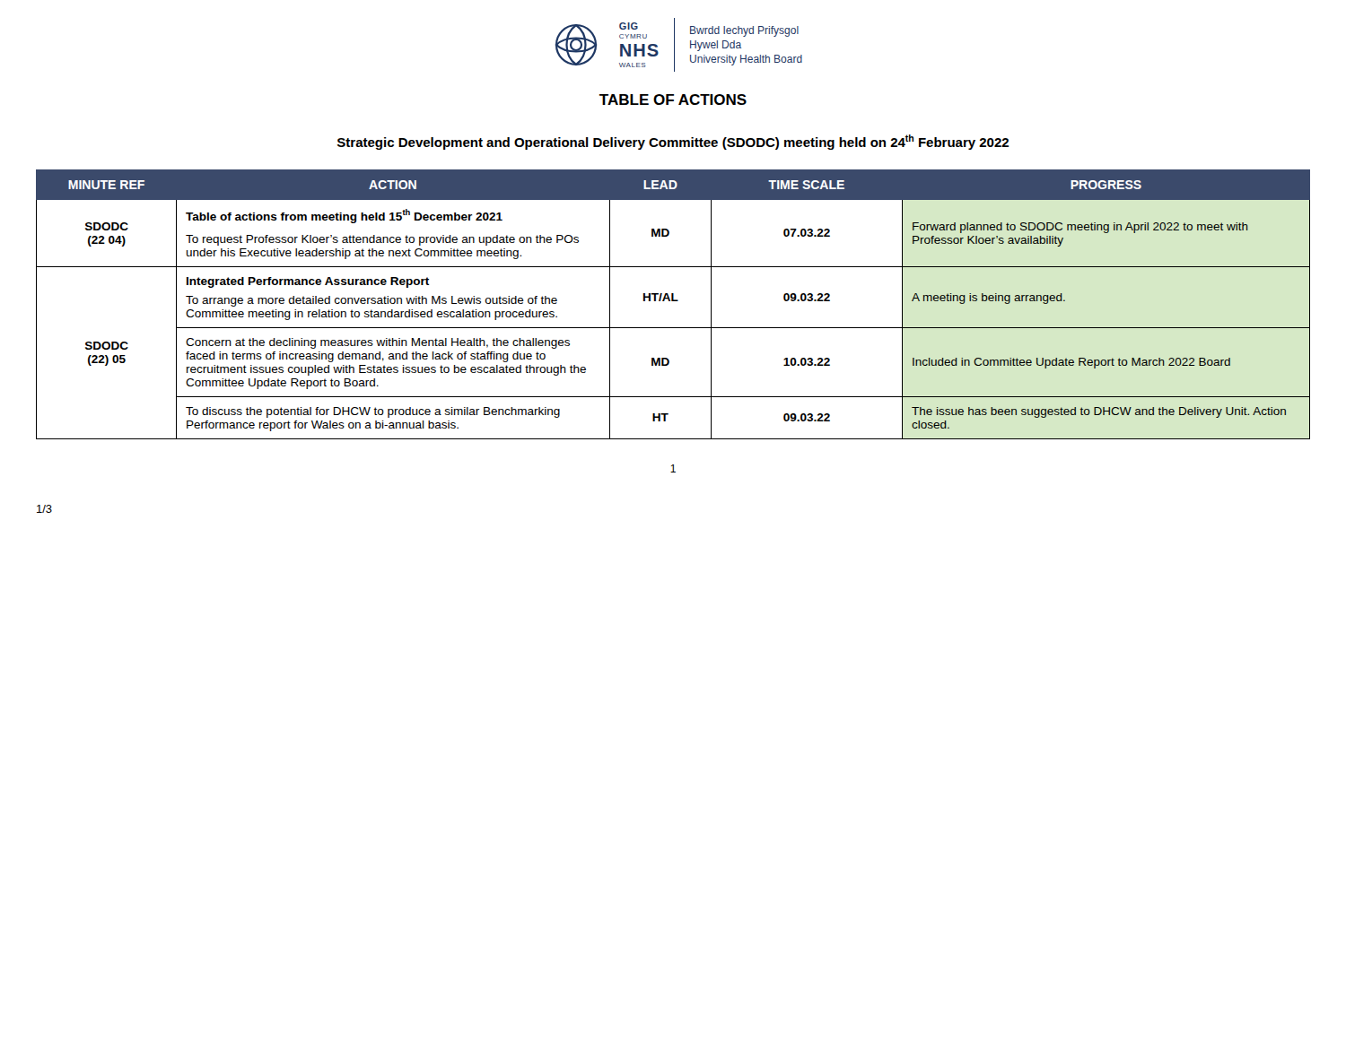GIG
CYMRU
NHS
WALES
Bwrdd Iechyd Prifysgol
Hywel Dda
University Health Board
TABLE OF ACTIONS
Strategic Development and Operational Delivery Committee (SDODC) meeting held on 24th February 2022
| MINUTE REF | ACTION | LEAD | TIME SCALE | PROGRESS |
| --- | --- | --- | --- | --- |
| SDODC (22 04) | Table of actions from meeting held 15 th December 2021 To request Professor Kloer’s attendance to provide an update on the POs under his Executive leadership at the next Committee meeting. | MD | 07.03.22 | Forward planned to SDODC meeting in April 2022 to meet with Professor Kloer’s availability |
| SDODC (22) 05 | Integrated Performance Assurance Report To arrange a more detailed conversation with Ms Lewis outside of the Committee meeting in relation to standardised escalation procedures. | HT/AL | 09.03.22 | A meeting is being arranged. |
| Concern at the declining measures within Mental Health, the challenges faced in terms of increasing demand, and the lack of staffing due to recruitment issues coupled with Estates issues to be escalated through the Committee Update Report to Board. | MD | 10.03.22 | Included in Committee Update Report to March 2022 Board |
| To discuss the potential for DHCW to produce a similar Benchmarking Performance report for Wales on a bi-annual basis. | HT | 09.03.22 | The issue has been suggested to DHCW and the Delivery Unit. Action closed. |
1
1/3